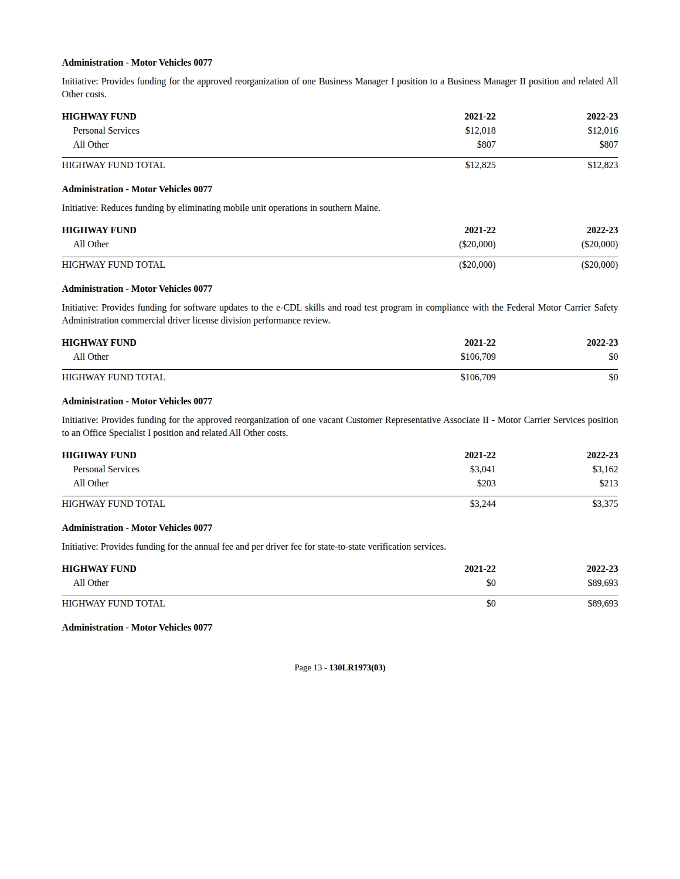Administration - Motor Vehicles 0077
Initiative: Provides funding for the approved reorganization of one Business Manager I position to a Business Manager II position and related All Other costs.
| HIGHWAY FUND | 2021-22 | 2022-23 |
| --- | --- | --- |
| Personal Services | $12,018 | $12,016 |
| All Other | $807 | $807 |
| HIGHWAY FUND TOTAL | $12,825 | $12,823 |
Administration - Motor Vehicles 0077
Initiative: Reduces funding by eliminating mobile unit operations in southern Maine.
| HIGHWAY FUND | 2021-22 | 2022-23 |
| --- | --- | --- |
| All Other | ($20,000) | ($20,000) |
| HIGHWAY FUND TOTAL | ($20,000) | ($20,000) |
Administration - Motor Vehicles 0077
Initiative: Provides funding for software updates to the e-CDL skills and road test program in compliance with the Federal Motor Carrier Safety Administration commercial driver license division performance review.
| HIGHWAY FUND | 2021-22 | 2022-23 |
| --- | --- | --- |
| All Other | $106,709 | $0 |
| HIGHWAY FUND TOTAL | $106,709 | $0 |
Administration - Motor Vehicles 0077
Initiative: Provides funding for the approved reorganization of one vacant Customer Representative Associate II - Motor Carrier Services position to an Office Specialist I position and related All Other costs.
| HIGHWAY FUND | 2021-22 | 2022-23 |
| --- | --- | --- |
| Personal Services | $3,041 | $3,162 |
| All Other | $203 | $213 |
| HIGHWAY FUND TOTAL | $3,244 | $3,375 |
Administration - Motor Vehicles 0077
Initiative: Provides funding for the annual fee and per driver fee for state-to-state verification services.
| HIGHWAY FUND | 2021-22 | 2022-23 |
| --- | --- | --- |
| All Other | $0 | $89,693 |
| HIGHWAY FUND TOTAL | $0 | $89,693 |
Administration - Motor Vehicles 0077
Page 13 - 130LR1973(03)